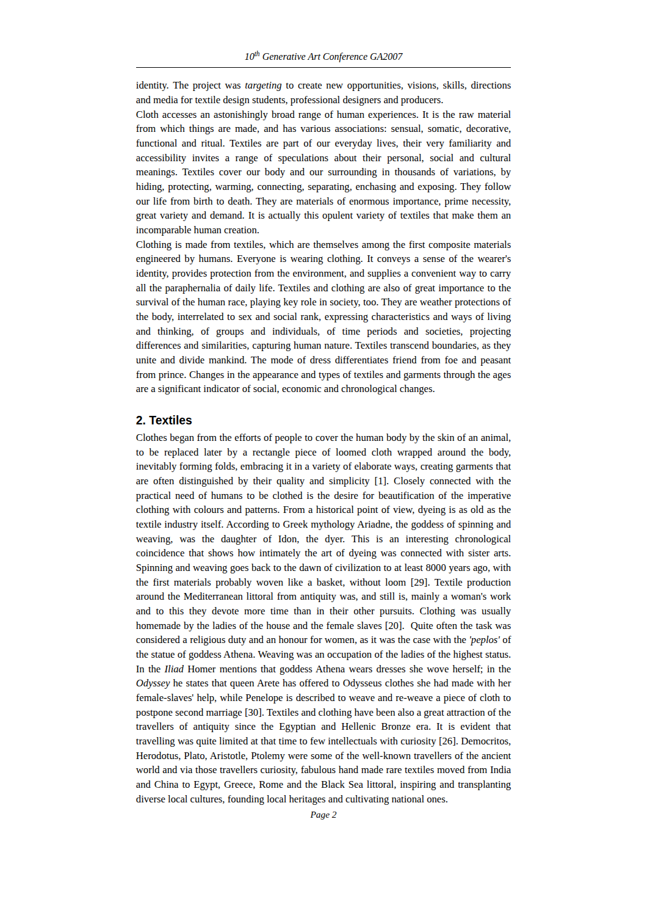10th Generative Art Conference GA2007
identity. The project was targeting to create new opportunities, visions, skills, directions and media for textile design students, professional designers and producers.
Cloth accesses an astonishingly broad range of human experiences. It is the raw material from which things are made, and has various associations: sensual, somatic, decorative, functional and ritual. Textiles are part of our everyday lives, their very familiarity and accessibility invites a range of speculations about their personal, social and cultural meanings. Textiles cover our body and our surrounding in thousands of variations, by hiding, protecting, warming, connecting, separating, enchasing and exposing. They follow our life from birth to death. They are materials of enormous importance, prime necessity, great variety and demand. It is actually this opulent variety of textiles that make them an incomparable human creation.
Clothing is made from textiles, which are themselves among the first composite materials engineered by humans. Everyone is wearing clothing. It conveys a sense of the wearer's identity, provides protection from the environment, and supplies a convenient way to carry all the paraphernalia of daily life. Textiles and clothing are also of great importance to the survival of the human race, playing key role in society, too. They are weather protections of the body, interrelated to sex and social rank, expressing characteristics and ways of living and thinking, of groups and individuals, of time periods and societies, projecting differences and similarities, capturing human nature. Textiles transcend boundaries, as they unite and divide mankind. The mode of dress differentiates friend from foe and peasant from prince. Changes in the appearance and types of textiles and garments through the ages are a significant indicator of social, economic and chronological changes.
2. Textiles
Clothes began from the efforts of people to cover the human body by the skin of an animal, to be replaced later by a rectangle piece of loomed cloth wrapped around the body, inevitably forming folds, embracing it in a variety of elaborate ways, creating garments that are often distinguished by their quality and simplicity [1]. Closely connected with the practical need of humans to be clothed is the desire for beautification of the imperative clothing with colours and patterns. From a historical point of view, dyeing is as old as the textile industry itself. According to Greek mythology Ariadne, the goddess of spinning and weaving, was the daughter of Idon, the dyer. This is an interesting chronological coincidence that shows how intimately the art of dyeing was connected with sister arts. Spinning and weaving goes back to the dawn of civilization to at least 8000 years ago, with the first materials probably woven like a basket, without loom [29]. Textile production around the Mediterranean littoral from antiquity was, and still is, mainly a woman's work and to this they devote more time than in their other pursuits. Clothing was usually homemade by the ladies of the house and the female slaves [20]. Quite often the task was considered a religious duty and an honour for women, as it was the case with the 'peplos' of the statue of goddess Athena. Weaving was an occupation of the ladies of the highest status. In the Iliad Homer mentions that goddess Athena wears dresses she wove herself; in the Odyssey he states that queen Arete has offered to Odysseus clothes she had made with her female-slaves' help, while Penelope is described to weave and re-weave a piece of cloth to postpone second marriage [30]. Textiles and clothing have been also a great attraction of the travellers of antiquity since the Egyptian and Hellenic Bronze era. It is evident that travelling was quite limited at that time to few intellectuals with curiosity [26]. Democritos, Herodotus, Plato, Aristotle, Ptolemy were some of the well-known travellers of the ancient world and via those travellers curiosity, fabulous hand made rare textiles moved from India and China to Egypt, Greece, Rome and the Black Sea littoral, inspiring and transplanting diverse local cultures, founding local heritages and cultivating national ones.
Page 2